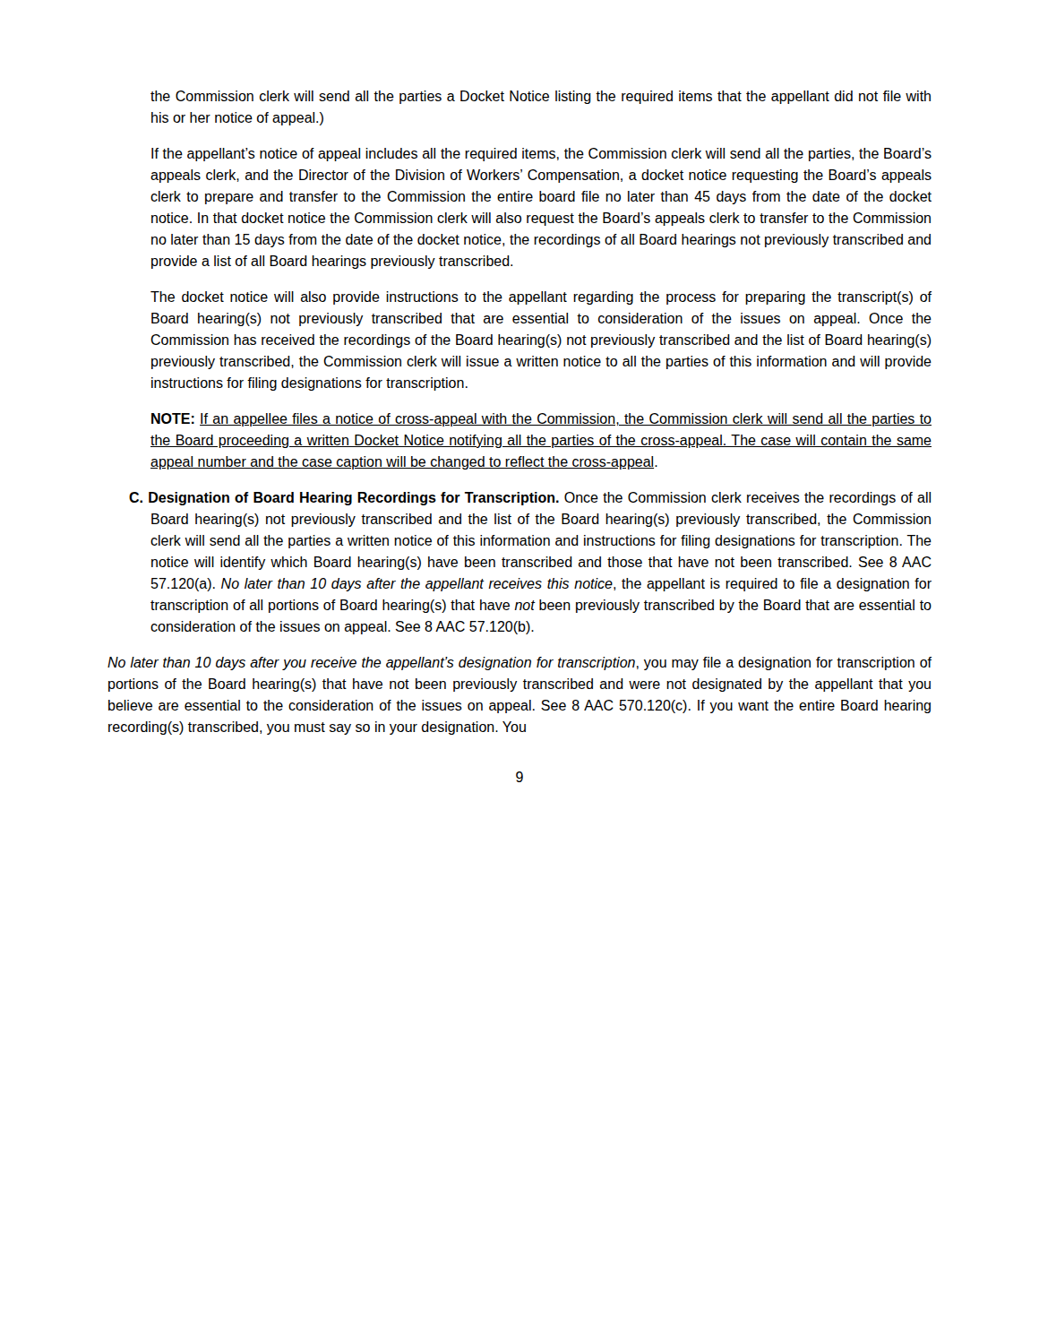the Commission clerk will send all the parties a Docket Notice listing the required items that the appellant did not file with his or her notice of appeal.)
If the appellant’s notice of appeal includes all the required items, the Commission clerk will send all the parties, the Board’s appeals clerk, and the Director of the Division of Workers’ Compensation, a docket notice requesting the Board’s appeals clerk to prepare and transfer to the Commission the entire board file no later than 45 days from the date of the docket notice. In that docket notice the Commission clerk will also request the Board’s appeals clerk to transfer to the Commission no later than 15 days from the date of the docket notice, the recordings of all Board hearings not previously transcribed and provide a list of all Board hearings previously transcribed.
The docket notice will also provide instructions to the appellant regarding the process for preparing the transcript(s) of Board hearing(s) not previously transcribed that are essential to consideration of the issues on appeal. Once the Commission has received the recordings of the Board hearing(s) not previously transcribed and the list of Board hearing(s) previously transcribed, the Commission clerk will issue a written notice to all the parties of this information and will provide instructions for filing designations for transcription.
NOTE: If an appellee files a notice of cross-appeal with the Commission, the Commission clerk will send all the parties to the Board proceeding a written Docket Notice notifying all the parties of the cross-appeal. The case will contain the same appeal number and the case caption will be changed to reflect the cross-appeal.
C. Designation of Board Hearing Recordings for Transcription. Once the Commission clerk receives the recordings of all Board hearing(s) not previously transcribed and the list of the Board hearing(s) previously transcribed, the Commission clerk will send all the parties a written notice of this information and instructions for filing designations for transcription. The notice will identify which Board hearing(s) have been transcribed and those that have not been transcribed. See 8 AAC 57.120(a). No later than 10 days after the appellant receives this notice, the appellant is required to file a designation for transcription of all portions of Board hearing(s) that have not been previously transcribed by the Board that are essential to consideration of the issues on appeal. See 8 AAC 57.120(b).
No later than 10 days after you receive the appellant’s designation for transcription, you may file a designation for transcription of portions of the Board hearing(s) that have not been previously transcribed and were not designated by the appellant that you believe are essential to the consideration of the issues on appeal. See 8 AAC 570.120(c). If you want the entire Board hearing recording(s) transcribed, you must say so in your designation. You
9